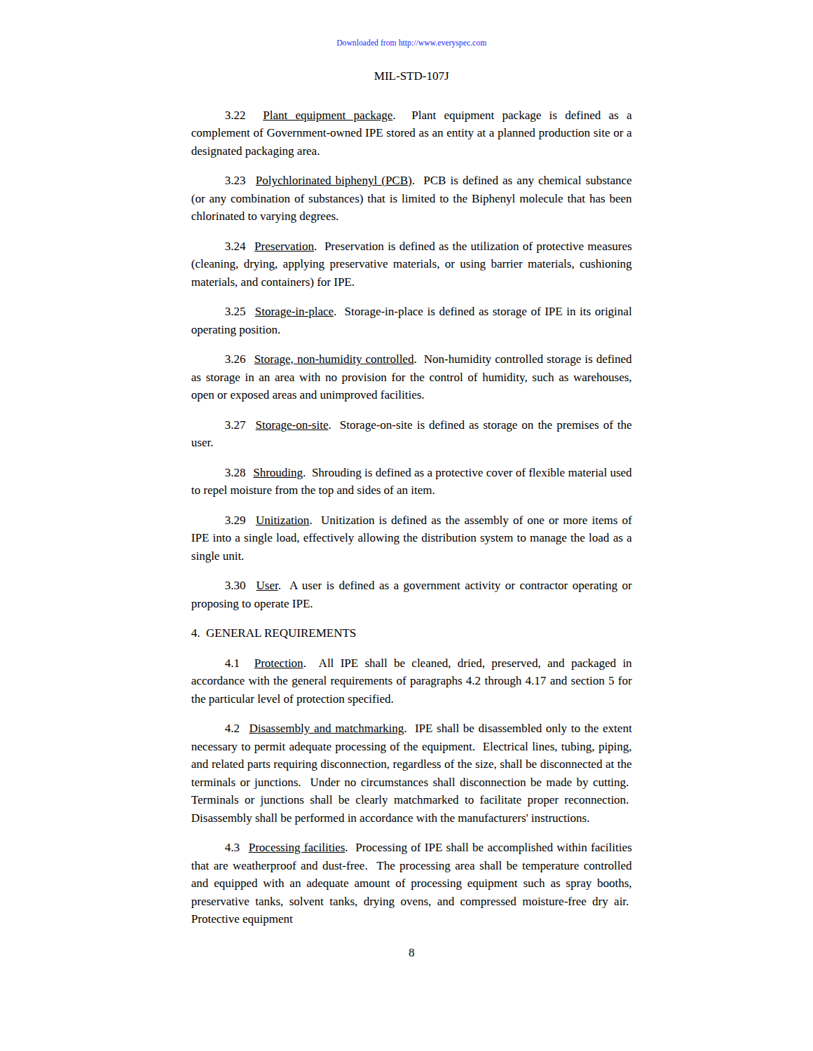Downloaded from http://www.everyspec.com
MIL-STD-107J
3.22 Plant equipment package. Plant equipment package is defined as a complement of Government-owned IPE stored as an entity at a planned production site or a designated packaging area.
3.23 Polychlorinated biphenyl (PCB). PCB is defined as any chemical substance (or any combination of substances) that is limited to the Biphenyl molecule that has been chlorinated to varying degrees.
3.24 Preservation. Preservation is defined as the utilization of protective measures (cleaning, drying, applying preservative materials, or using barrier materials, cushioning materials, and containers) for IPE.
3.25 Storage-in-place. Storage-in-place is defined as storage of IPE in its original operating position.
3.26 Storage, non-humidity controlled. Non-humidity controlled storage is defined as storage in an area with no provision for the control of humidity, such as warehouses, open or exposed areas and unimproved facilities.
3.27 Storage-on-site. Storage-on-site is defined as storage on the premises of the user.
3.28 Shrouding. Shrouding is defined as a protective cover of flexible material used to repel moisture from the top and sides of an item.
3.29 Unitization. Unitization is defined as the assembly of one or more items of IPE into a single load, effectively allowing the distribution system to manage the load as a single unit.
3.30 User. A user is defined as a government activity or contractor operating or proposing to operate IPE.
4. GENERAL REQUIREMENTS
4.1 Protection. All IPE shall be cleaned, dried, preserved, and packaged in accordance with the general requirements of paragraphs 4.2 through 4.17 and section 5 for the particular level of protection specified.
4.2 Disassembly and matchmarking. IPE shall be disassembled only to the extent necessary to permit adequate processing of the equipment. Electrical lines, tubing, piping, and related parts requiring disconnection, regardless of the size, shall be disconnected at the terminals or junctions. Under no circumstances shall disconnection be made by cutting. Terminals or junctions shall be clearly matchmarked to facilitate proper reconnection. Disassembly shall be performed in accordance with the manufacturers' instructions.
4.3 Processing facilities. Processing of IPE shall be accomplished within facilities that are weatherproof and dust-free. The processing area shall be temperature controlled and equipped with an adequate amount of processing equipment such as spray booths, preservative tanks, solvent tanks, drying ovens, and compressed moisture-free dry air. Protective equipment
8